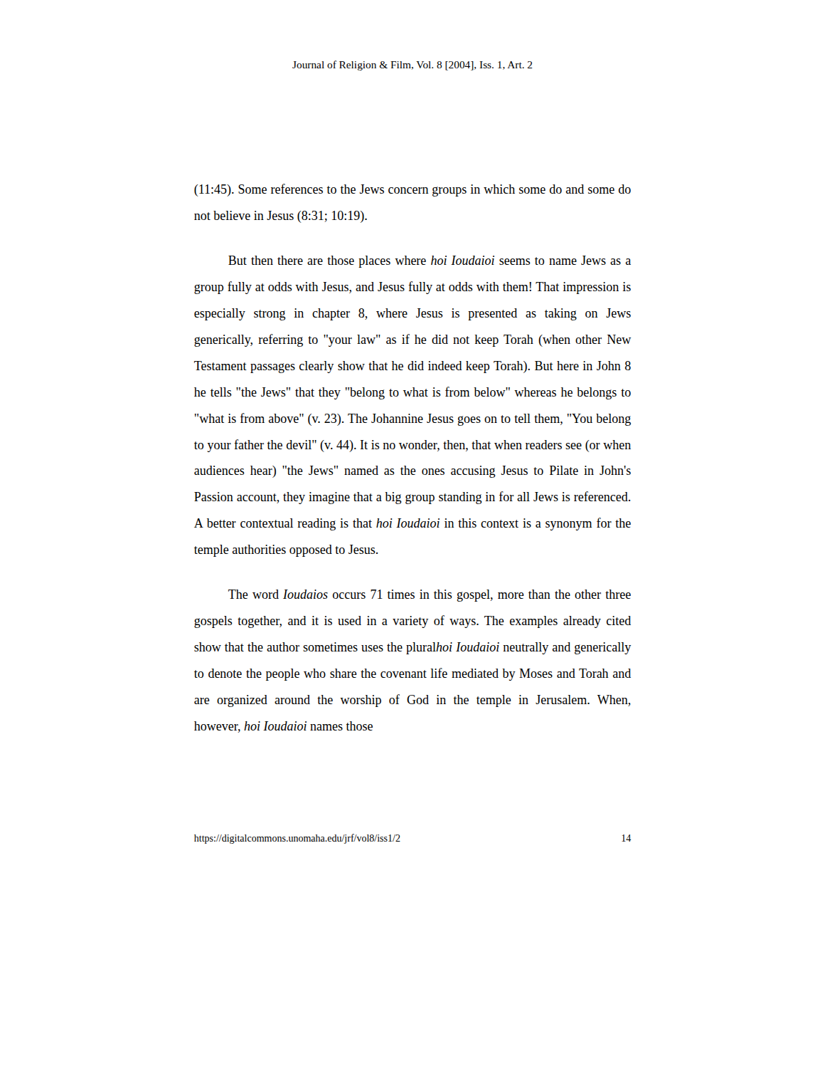Journal of Religion & Film, Vol. 8 [2004], Iss. 1, Art. 2
(11:45). Some references to the Jews concern groups in which some do and some do not believe in Jesus (8:31; 10:19).
But then there are those places where hoi Ioudaioi seems to name Jews as a group fully at odds with Jesus, and Jesus fully at odds with them! That impression is especially strong in chapter 8, where Jesus is presented as taking on Jews generically, referring to "your law" as if he did not keep Torah (when other New Testament passages clearly show that he did indeed keep Torah). But here in John 8 he tells "the Jews" that they "belong to what is from below" whereas he belongs to "what is from above" (v. 23). The Johannine Jesus goes on to tell them, "You belong to your father the devil" (v. 44). It is no wonder, then, that when readers see (or when audiences hear) "the Jews" named as the ones accusing Jesus to Pilate in John's Passion account, they imagine that a big group standing in for all Jews is referenced. A better contextual reading is that hoi Ioudaioi in this context is a synonym for the temple authorities opposed to Jesus.
The word Ioudaios occurs 71 times in this gospel, more than the other three gospels together, and it is used in a variety of ways. The examples already cited show that the author sometimes uses the pluralhoi Ioudaioi neutrally and generically to denote the people who share the covenant life mediated by Moses and Torah and are organized around the worship of God in the temple in Jerusalem. When, however, hoi Ioudaioi names those
https://digitalcommons.unomaha.edu/jrf/vol8/iss1/2 14